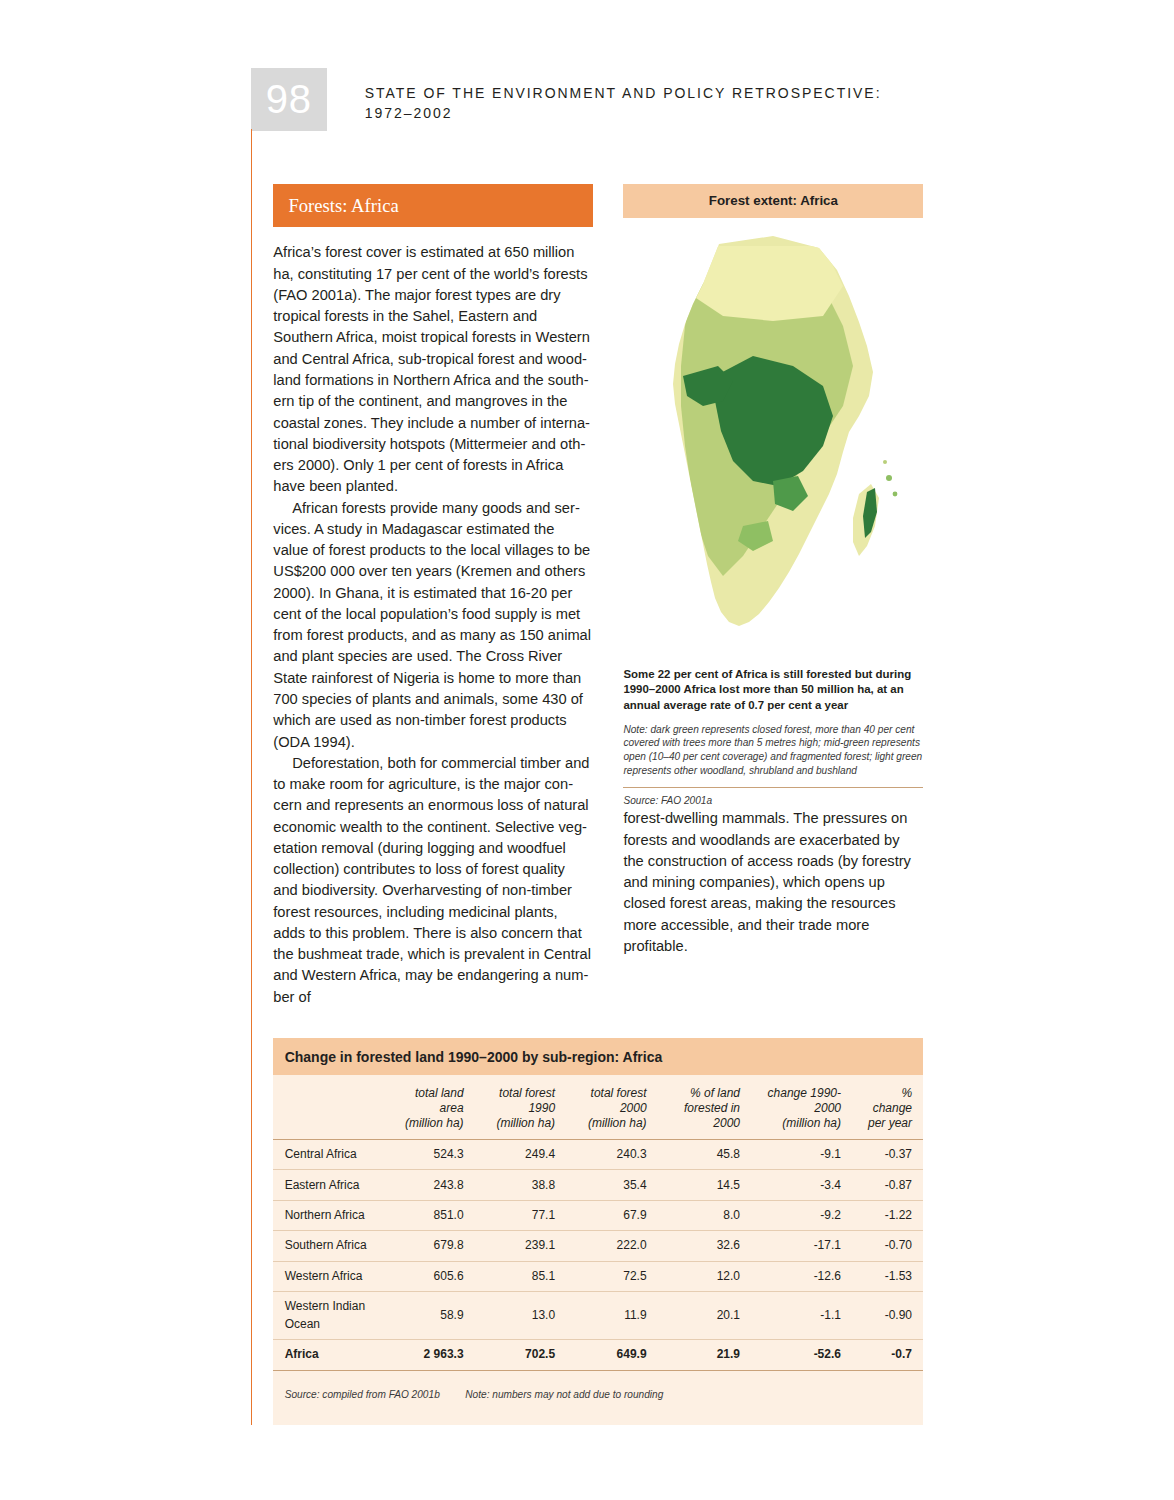98
State of the Environment and Policy Retrospective: 1972–2002
Forests: Africa
Africa’s forest cover is estimated at 650 million ha, constituting 17 per cent of the world’s forests (FAO 2001a). The major forest types are dry tropical forests in the Sahel, Eastern and Southern Africa, moist tropical forests in Western and Central Africa, sub-tropical forest and woodland formations in Northern Africa and the southern tip of the continent, and mangroves in the coastal zones. They include a number of international biodiversity hotspots (Mittermeier and others 2000). Only 1 per cent of forests in Africa have been planted.
African forests provide many goods and services. A study in Madagascar estimated the value of forest products to the local villages to be US$200 000 over ten years (Kremen and others 2000). In Ghana, it is estimated that 16-20 per cent of the local population’s food supply is met from forest products, and as many as 150 animal and plant species are used. The Cross River State rainforest of Nigeria is home to more than 700 species of plants and animals, some 430 of which are used as non-timber forest products (ODA 1994).
Deforestation, both for commercial timber and to make room for agriculture, is the major concern and represents an enormous loss of natural economic wealth to the continent. Selective vegetation removal (during logging and woodfuel collection) contributes to loss of forest quality and biodiversity. Overharvesting of non-timber forest resources, including medicinal plants, adds to this problem. There is also concern that the bushmeat trade, which is prevalent in Central and Western Africa, may be endangering a number of
Forest extent: Africa
Some 22 per cent of Africa is still forested but during 1990–2000 Africa lost more than 50 million ha, at an annual average rate of 0.7 per cent a year
Note: dark green represents closed forest, more than 40 per cent covered with trees more than 5 metres high; mid-green represents open (10–40 per cent coverage) and fragmented forest; light green represents other woodland, shrubland and bushland
Source: FAO 2001a
forest-dwelling mammals. The pressures on forests and woodlands are exacerbated by the construction of access roads (by forestry and mining companies), which opens up closed forest areas, making the resources more accessible, and their trade more profitable.
Change in forested land 1990–2000 by sub-region: Africa
| | total land area (million ha) | total forest 1990 (million ha) | total forest 2000 (million ha) | % of land forested in 2000 | change 1990-2000 (million ha) | % change per year |
| --- | --- | --- | --- | --- | --- | --- |
| Central Africa | 524.3 | 249.4 | 240.3 | 45.8 | -9.1 | -0.37 |
| Eastern Africa | 243.8 | 38.8 | 35.4 | 14.5 | -3.4 | -0.87 |
| Northern Africa | 851.0 | 77.1 | 67.9 | 8.0 | -9.2 | -1.22 |
| Southern Africa | 679.8 | 239.1 | 222.0 | 32.6 | -17.1 | -0.70 |
| Western Africa | 605.6 | 85.1 | 72.5 | 12.0 | -12.6 | -1.53 |
| Western Indian Ocean | 58.9 | 13.0 | 11.9 | 20.1 | -1.1 | -0.90 |
| Africa | 2 963.3 | 702.5 | 649.9 | 21.9 | -52.6 | -0.7 |
Source: compiled from FAO 2001b Note: numbers may not add due to rounding